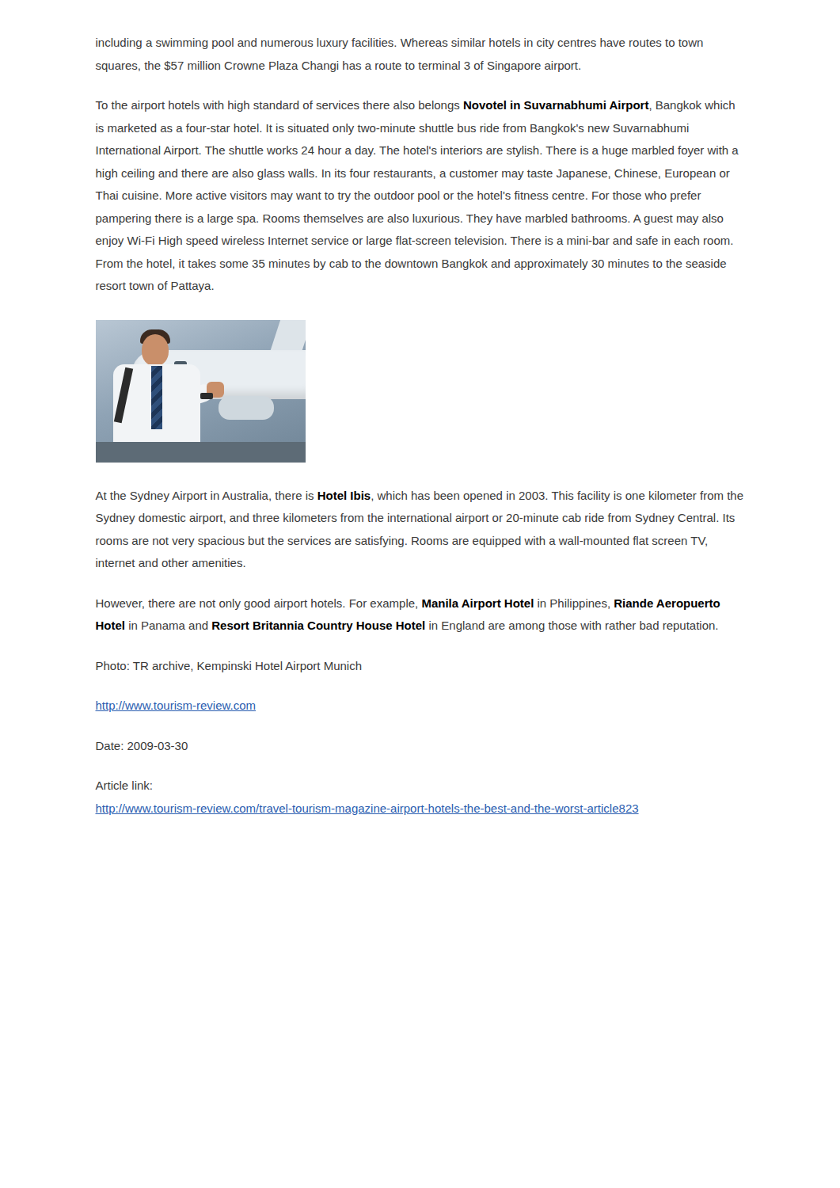including a swimming pool and numerous luxury facilities. Whereas similar hotels in city centres have routes to town squares, the $57 million Crowne Plaza Changi has a route to terminal 3 of Singapore airport.
To the airport hotels with high standard of services there also belongs Novotel in Suvarnabhumi Airport, Bangkok which is marketed as a four-star hotel. It is situated only two-minute shuttle bus ride from Bangkok's new Suvarnabhumi International Airport. The shuttle works 24 hour a day. The hotel's interiors are stylish. There is a huge marbled foyer with a high ceiling and there are also glass walls. In its four restaurants, a customer may taste Japanese, Chinese, European or Thai cuisine. More active visitors may want to try the outdoor pool or the hotel's fitness centre. For those who prefer pampering there is a large spa. Rooms themselves are also luxurious. They have marbled bathrooms. A guest may also enjoy Wi-Fi High speed wireless Internet service or large flat-screen television. There is a mini-bar and safe in each room. From the hotel, it takes some 35 minutes by cab to the downtown Bangkok and approximately 30 minutes to the seaside resort town of Pattaya.
At the Sydney Airport in Australia, there is Hotel Ibis, which has been opened in 2003. This facility is one kilometer from the Sydney domestic airport, and three kilometers from the international airport or 20-minute cab ride from Sydney Central. Its rooms are not very spacious but the services are satisfying. Rooms are equipped with a wall-mounted flat screen TV, internet and other amenities.
However, there are not only good airport hotels. For example, Manila Airport Hotel in Philippines, Riande Aeropuerto Hotel in Panama and Resort Britannia Country House Hotel in England are among those with rather bad reputation.
Photo: TR archive, Kempinski Hotel Airport Munich
http://www.tourism-review.com
Date: 2009-03-30
Article link:
http://www.tourism-review.com/travel-tourism-magazine-airport-hotels-the-best-and-the-worst-article823